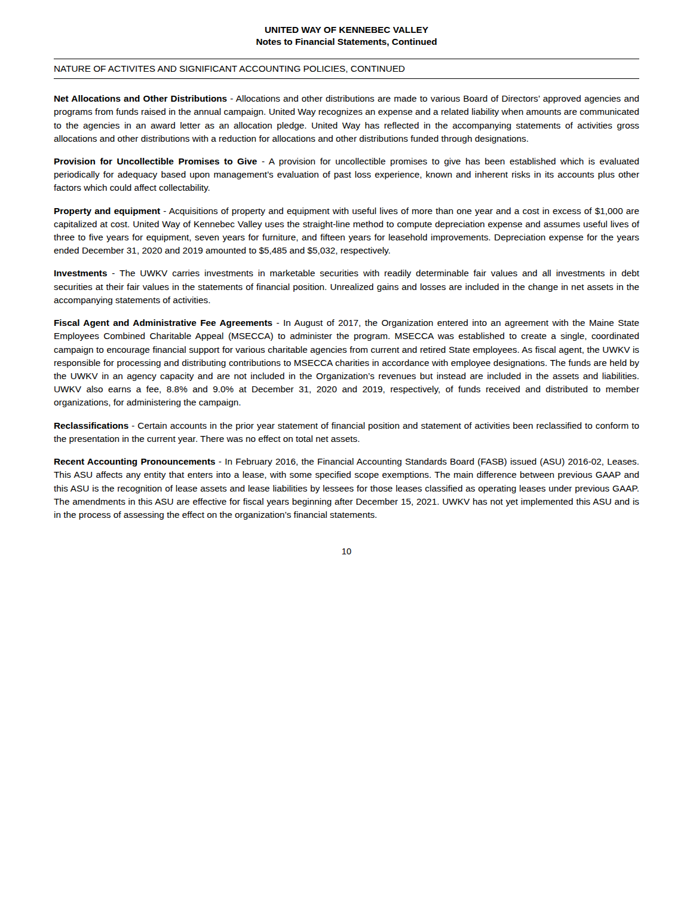UNITED WAY OF KENNEBEC VALLEY
Notes to Financial Statements, Continued
NATURE OF ACTIVITES AND SIGNIFICANT ACCOUNTING POLICIES, CONTINUED
Net Allocations and Other Distributions - Allocations and other distributions are made to various Board of Directors’ approved agencies and programs from funds raised in the annual campaign. United Way recognizes an expense and a related liability when amounts are communicated to the agencies in an award letter as an allocation pledge. United Way has reflected in the accompanying statements of activities gross allocations and other distributions with a reduction for allocations and other distributions funded through designations.
Provision for Uncollectible Promises to Give - A provision for uncollectible promises to give has been established which is evaluated periodically for adequacy based upon management’s evaluation of past loss experience, known and inherent risks in its accounts plus other factors which could affect collectability.
Property and equipment - Acquisitions of property and equipment with useful lives of more than one year and a cost in excess of $1,000 are capitalized at cost. United Way of Kennebec Valley uses the straight-line method to compute depreciation expense and assumes useful lives of three to five years for equipment, seven years for furniture, and fifteen years for leasehold improvements. Depreciation expense for the years ended December 31, 2020 and 2019 amounted to $5,485 and $5,032, respectively.
Investments - The UWKV carries investments in marketable securities with readily determinable fair values and all investments in debt securities at their fair values in the statements of financial position. Unrealized gains and losses are included in the change in net assets in the accompanying statements of activities.
Fiscal Agent and Administrative Fee Agreements - In August of 2017, the Organization entered into an agreement with the Maine State Employees Combined Charitable Appeal (MSECCA) to administer the program. MSECCA was established to create a single, coordinated campaign to encourage financial support for various charitable agencies from current and retired State employees. As fiscal agent, the UWKV is responsible for processing and distributing contributions to MSECCA charities in accordance with employee designations. The funds are held by the UWKV in an agency capacity and are not included in the Organization’s revenues but instead are included in the assets and liabilities. UWKV also earns a fee, 8.8% and 9.0% at December 31, 2020 and 2019, respectively, of funds received and distributed to member organizations, for administering the campaign.
Reclassifications - Certain accounts in the prior year statement of financial position and statement of activities been reclassified to conform to the presentation in the current year. There was no effect on total net assets.
Recent Accounting Pronouncements - In February 2016, the Financial Accounting Standards Board (FASB) issued (ASU) 2016-02, Leases. This ASU affects any entity that enters into a lease, with some specified scope exemptions. The main difference between previous GAAP and this ASU is the recognition of lease assets and lease liabilities by lessees for those leases classified as operating leases under previous GAAP. The amendments in this ASU are effective for fiscal years beginning after December 15, 2021. UWKV has not yet implemented this ASU and is in the process of assessing the effect on the organization’s financial statements.
10